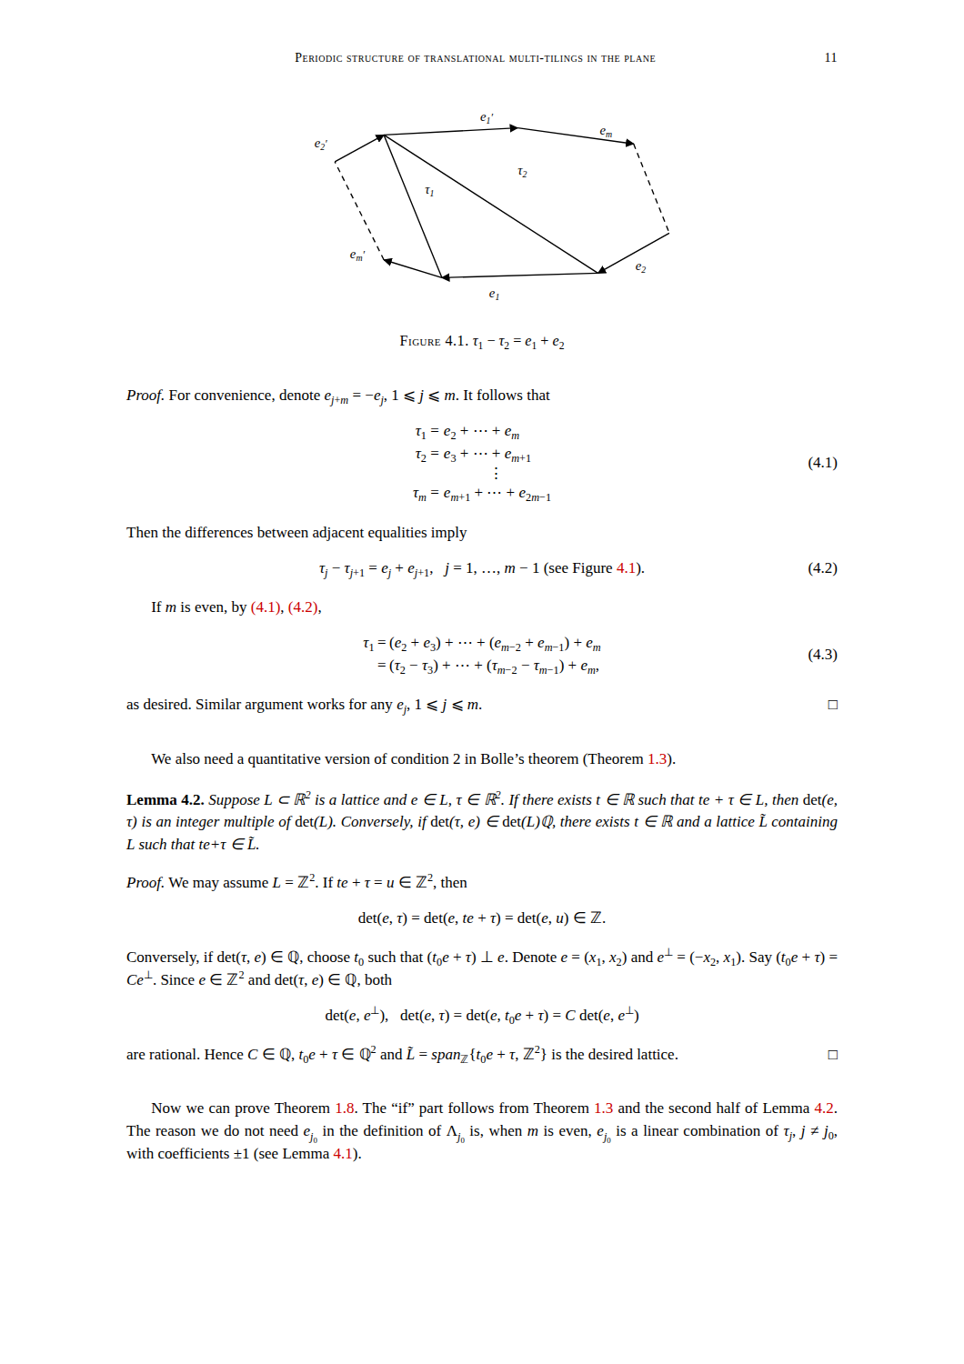Periodic structure of translational multi-tilings in the plane 11
e1′ e2′ em τ1 τ2 em′ e1 e2
Figure 4.1. τ1 − τ2 = e1 + e2
Proof. For convenience, denote ej+m = −ej, 1 ⩽ j ⩽ m. It follows that
τ1 = e2 + ⋯ + em
τ2 = e3 + ⋯ + em+1
⋮
τm = em+1 + ⋯ + e2m−1
(4.1)
Then the differences between adjacent equalities imply
τj − τj+1 = ej + ej+1, j = 1, …, m − 1 (see Figure 4.1).
(4.2)
If m is even, by (4.1), (4.2),
τ1 = (e2 + e3) + ⋯ + (em−2 + em−1) + em
= (τ2 − τ3) + ⋯ + (τm−2 − τm−1) + em,
(4.3)
as desired. Similar argument works for any ej, 1 ⩽ j ⩽ m. □
We also need a quantitative version of condition 2 in Bolle’s theorem (Theorem 1.3).
Lemma 4.2. Suppose L ⊂ ℝ2 is a lattice and e ∈ L, τ ∈ ℝ2. If there exists t ∈ ℝ such that te + τ ∈ L, then det(e, τ) is an integer multiple of det(L). Conversely, if det(τ, e) ∈ det(L)ℚ, there exists t ∈ ℝ and a lattice L̃ containing L such that te+τ ∈ L̃.
Proof. We may assume L = ℤ2. If te + τ = u ∈ ℤ2, then
det(e, τ) = det(e, te + τ) = det(e, u) ∈ ℤ.
Conversely, if det(τ, e) ∈ ℚ, choose t0 such that (t0e + τ) ⊥ e. Denote e = (x1, x2) and e⊥ = (−x2, x1). Say (t0e + τ) = Ce⊥. Since e ∈ ℤ2 and det(τ, e) ∈ ℚ, both
det(e, e⊥), det(e, τ) = det(e, t0e + τ) = C det(e, e⊥)
are rational. Hence C ∈ ℚ, t0e + τ ∈ ℚ2 and L̃ = spanℤ{t0e + τ, ℤ2} is the desired lattice. □
Now we can prove Theorem 1.8. The “if” part follows from Theorem 1.3 and the second half of Lemma 4.2. The reason we do not need ej0 in the definition of Λj0 is, when m is even, ej0 is a linear combination of τj, j ≠ j0, with coefficients ±1 (see Lemma 4.1).